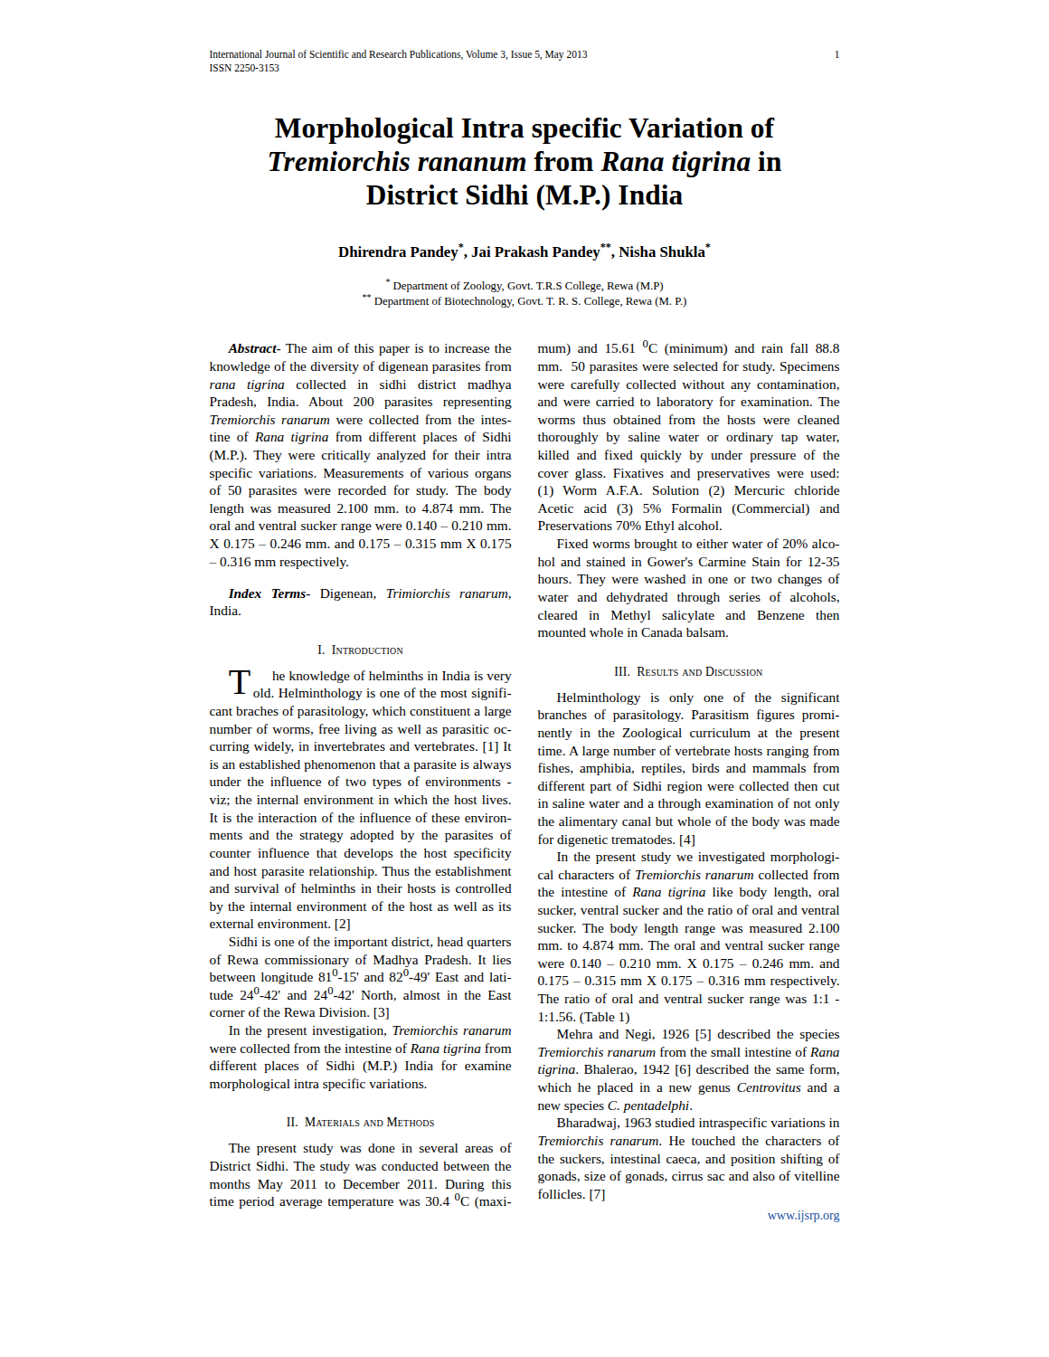International Journal of Scientific and Research Publications, Volume 3, Issue 5, May 2013
ISSN 2250-3153 1
Morphological Intra specific Variation of Tremiorchis rananum from Rana tigrina in District Sidhi (M.P.) India
Dhirendra Pandey*, Jai Prakash Pandey**, Nisha Shukla*
* Department of Zoology, Govt. T.R.S College, Rewa (M.P)
** Department of Biotechnology, Govt. T. R. S. College, Rewa (M. P.)
Abstract- The aim of this paper is to increase the knowledge of the diversity of digenean parasites from rana tigrina collected in sidhi district madhya Pradesh, India. About 200 parasites representing Tremiorchis ranarum were collected from the intestine of Rana tigrina from different places of Sidhi (M.P.). They were critically analyzed for their intra specific variations. Measurements of various organs of 50 parasites were recorded for study. The body length was measured 2.100 mm. to 4.874 mm. The oral and ventral sucker range were 0.140 – 0.210 mm. X 0.175 – 0.246 mm. and 0.175 – 0.315 mm X 0.175 – 0.316 mm respectively.
Index Terms- Digenean, Trimiorchis ranarum, India.
I. Introduction
The knowledge of helminths in India is very old. Helminthology is one of the most significant braches of parasitology, which constituent a large number of worms, free living as well as parasitic occurring widely, in invertebrates and vertebrates. [1] It is an established phenomenon that a parasite is always under the influence of two types of environments - viz; the internal environment in which the host lives. It is the interaction of the influence of these environments and the strategy adopted by the parasites of counter influence that develops the host specificity and host parasite relationship. Thus the establishment and survival of helminths in their hosts is controlled by the internal environment of the host as well as its external environment. [2]
Sidhi is one of the important district, head quarters of Rewa commissionary of Madhya Pradesh. It lies between longitude 810-15' and 820-49' East and latitude 240-42' and 240-42' North, almost in the East corner of the Rewa Division. [3]
In the present investigation, Tremiorchis ranarum were collected from the intestine of Rana tigrina from different places of Sidhi (M.P.) India for examine morphological intra specific variations.
II. Materials and Methods
The present study was done in several areas of District Sidhi. The study was conducted between the months May 2011 to December 2011. During this time period average temperature was 30.4 0C (maximum) and 15.61 0C (minimum) and rain fall 88.8 mm. 50 parasites were selected for study. Specimens were carefully collected without any contamination, and were carried to laboratory for examination. The worms thus obtained from the hosts were cleaned thoroughly by saline water or ordinary tap water, killed and fixed quickly by under pressure of the cover glass. Fixatives and preservatives were used: (1) Worm A.F.A. Solution (2) Mercuric chloride Acetic acid (3) 5% Formalin (Commercial) and Preservations 70% Ethyl alcohol.
Fixed worms brought to either water of 20% alcohol and stained in Gower's Carmine Stain for 12-35 hours. They were washed in one or two changes of water and dehydrated through series of alcohols, cleared in Methyl salicylate and Benzene then mounted whole in Canada balsam.
III. Results and Discussion
Helminthology is only one of the significant branches of parasitology. Parasitism figures prominently in the Zoological curriculum at the present time. A large number of vertebrate hosts ranging from fishes, amphibia, reptiles, birds and mammals from different part of Sidhi region were collected then cut in saline water and a through examination of not only the alimentary canal but whole of the body was made for digenetic trematodes. [4]
In the present study we investigated morphological characters of Tremiorchis ranarum collected from the intestine of Rana tigrina like body length, oral sucker, ventral sucker and the ratio of oral and ventral sucker. The body length range was measured 2.100 mm. to 4.874 mm. The oral and ventral sucker range were 0.140 – 0.210 mm. X 0.175 – 0.246 mm. and 0.175 – 0.315 mm X 0.175 – 0.316 mm respectively. The ratio of oral and ventral sucker range was 1:1 - 1:1.56. (Table 1)
Mehra and Negi, 1926 [5] described the species Tremiorchis ranarum from the small intestine of Rana tigrina. Bhalerao, 1942 [6] described the same form, which he placed in a new genus Centrovitus and a new species C. pentadelphi.
Bharadwaj, 1963 studied intraspecific variations in Tremiorchis ranarum. He touched the characters of the suckers, intestinal caeca, and position shifting of gonads, size of gonads, cirrus sac and also of vitelline follicles. [7]
www.ijsrp.org